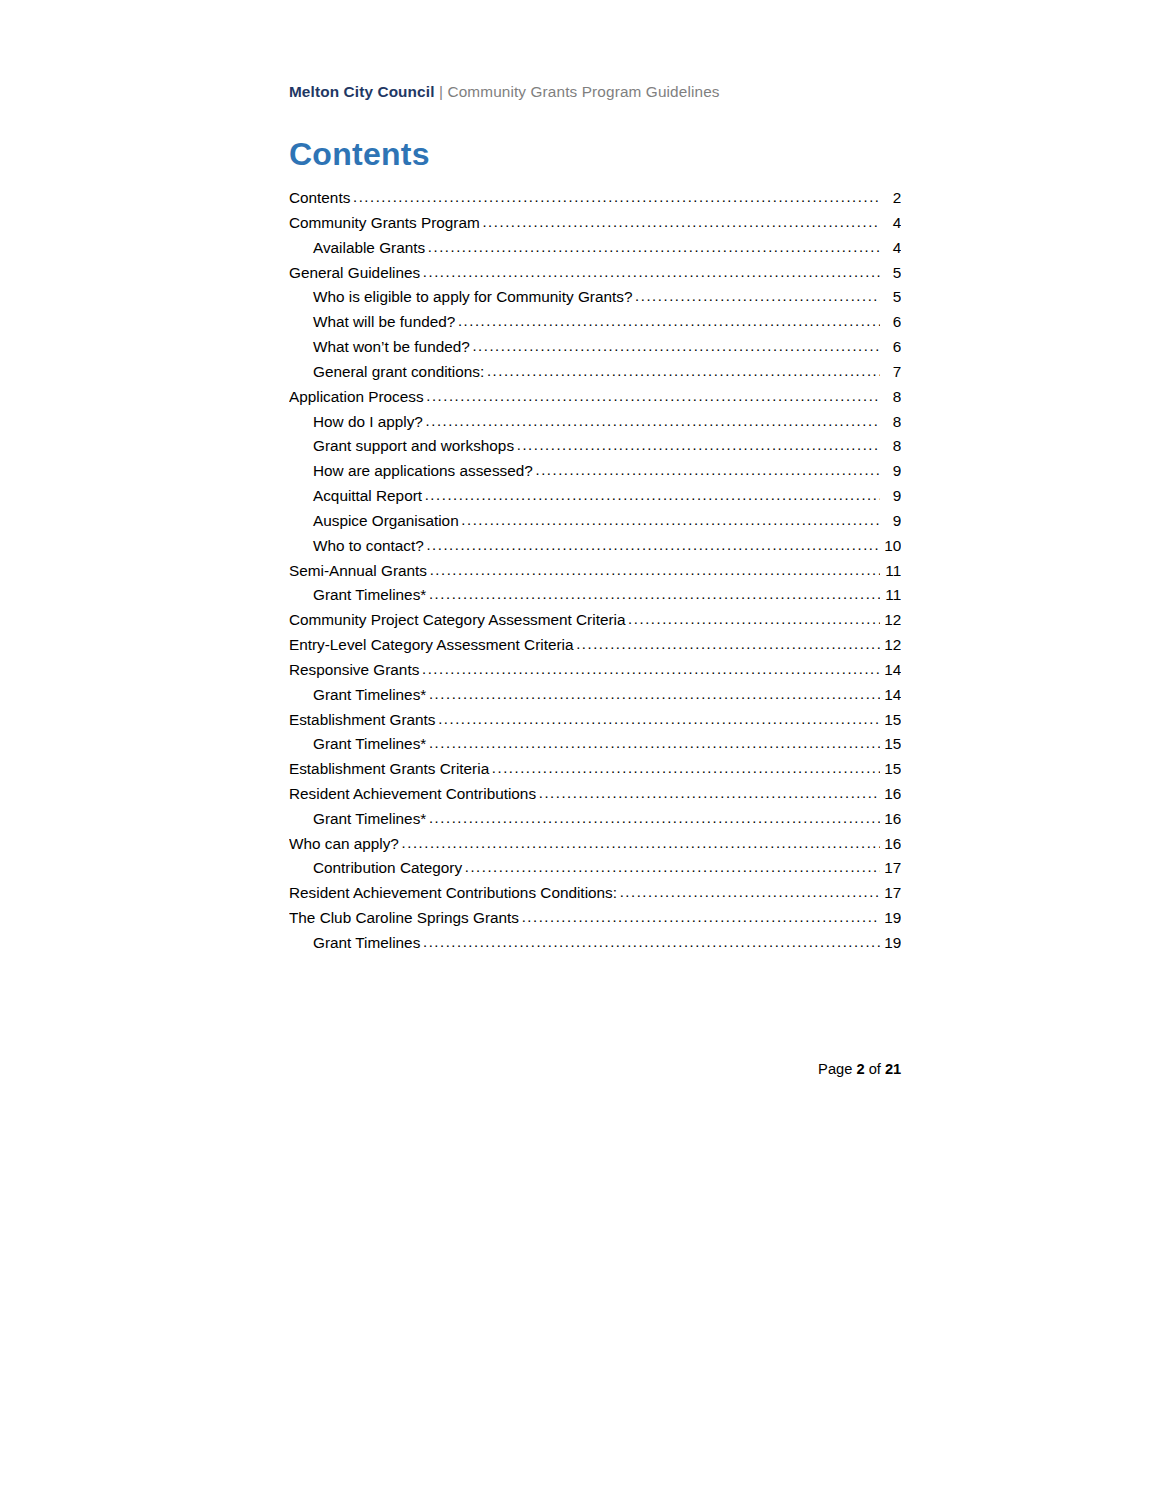Melton City Council | Community Grants Program Guidelines
Contents
Contents.................................................................................................................. 2
Community Grants Program............................................................................................. 4
Available Grants................................................................................................................. 4
General Guidelines............................................................................................................. 5
Who is eligible to apply for Community Grants?........................................................... 5
What will be funded?......................................................................................................... 6
What won’t be funded?..................................................................................................... 6
General grant conditions:................................................................................................. 7
Application Process........................................................................................................... 8
How do I apply?............................................................................................................... 8
Grant support and workshops......................................................................................... 8
How are applications assessed?..................................................................................... 9
Acquittal Report................................................................................................................ 9
Auspice Organisation....................................................................................................... 9
Who to contact?............................................................................................................. 10
Semi-Annual Grants......................................................................................................... 11
Grant Timelines*.............................................................................................................. 11
Community Project Category Assessment Criteria....................................................... 12
Entry-Level Category Assessment Criteria..................................................................... 12
Responsive Grants........................................................................................................... 14
Grant Timelines*.............................................................................................................. 14
Establishment Grants....................................................................................................... 15
Grant Timelines*.............................................................................................................. 15
Establishment Grants Criteria......................................................................................... 15
Resident Achievement Contributions............................................................................. 16
Grant Timelines*.............................................................................................................. 16
Who can apply?.............................................................................................................. 16
Contribution Category................................................................................................. 17
Resident Achievement Contributions Conditions:......................................................... 17
The Club Caroline Springs Grants.................................................................................... 19
Grant Timelines................................................................................................................ 19
Page 2 of 21